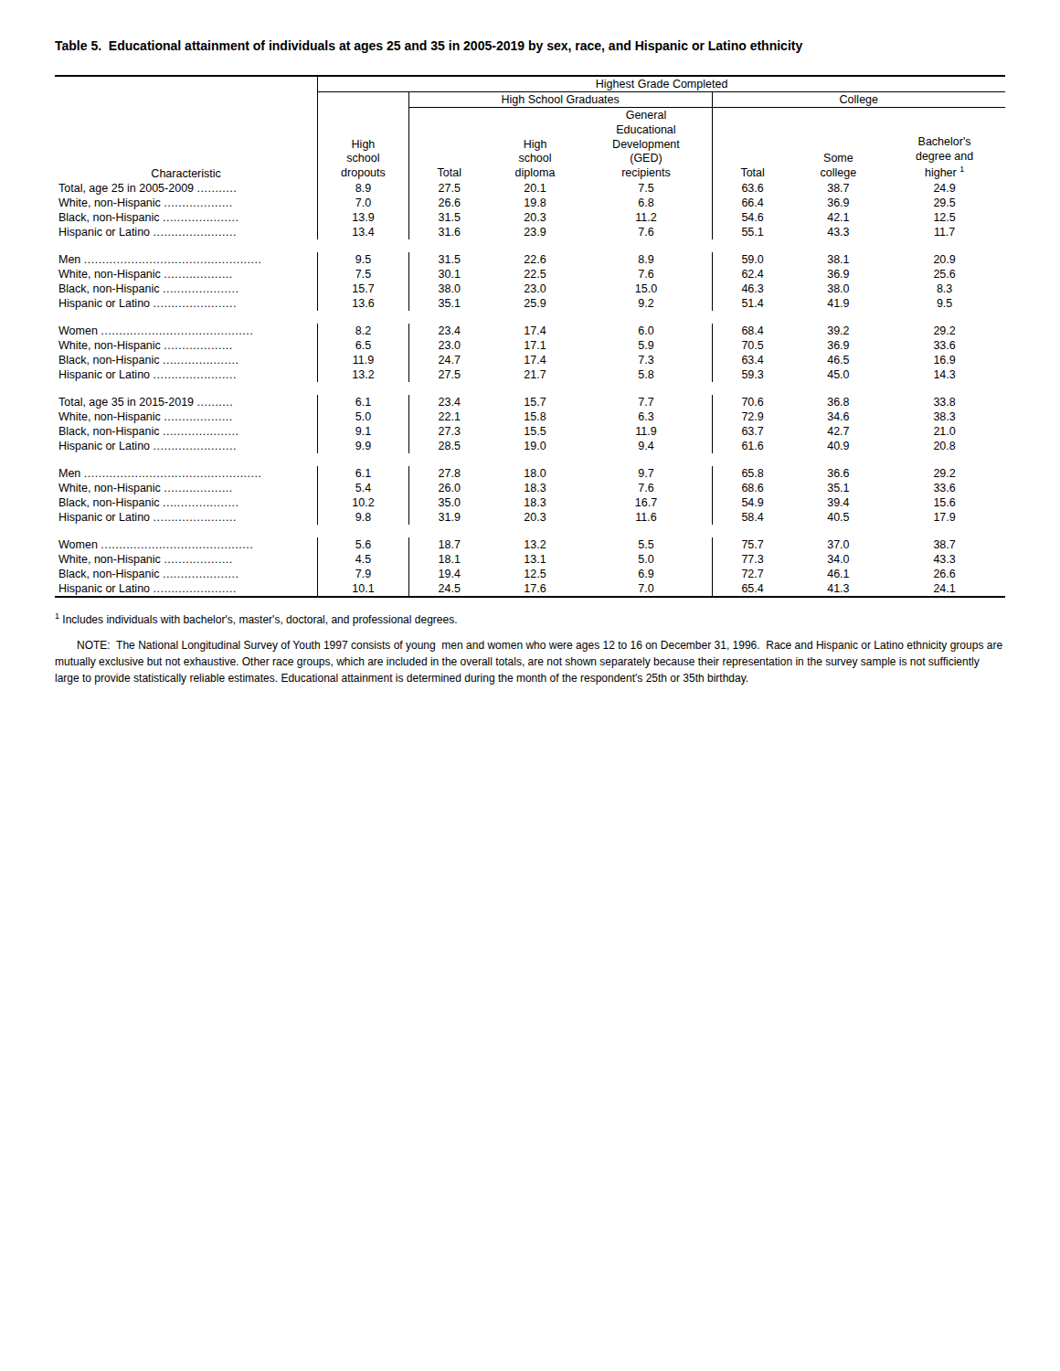Table 5. Educational attainment of individuals at ages 25 and 35 in 2005-2019 by sex, race, and Hispanic or Latino ethnicity
| Characteristic | Highest Grade Completed |
| --- | --- |
| High school dropouts | High School Graduates | College |
| Total | High school diploma | General Educational Development (GED) recipients | Total | Some college | Bachelor's degree and higher 1 |
| Total, age 25 in 2005-2009 ........... | 8.9 | 27.5 | 20.1 | 7.5 | 63.6 | 38.7 | 24.9 |
| White, non-Hispanic ................... | 7.0 | 26.6 | 19.8 | 6.8 | 66.4 | 36.9 | 29.5 |
| Black, non-Hispanic ..................... | 13.9 | 31.5 | 20.3 | 11.2 | 54.6 | 42.1 | 12.5 |
| Hispanic or Latino ....................... | 13.4 | 31.6 | 23.9 | 7.6 | 55.1 | 43.3 | 11.7 |
| Men ................................................. | 9.5 | 31.5 | 22.6 | 8.9 | 59.0 | 38.1 | 20.9 |
| White, non-Hispanic ................... | 7.5 | 30.1 | 22.5 | 7.6 | 62.4 | 36.9 | 25.6 |
| Black, non-Hispanic ..................... | 15.7 | 38.0 | 23.0 | 15.0 | 46.3 | 38.0 | 8.3 |
| Hispanic or Latino ....................... | 13.6 | 35.1 | 25.9 | 9.2 | 51.4 | 41.9 | 9.5 |
| Women .......................................... | 8.2 | 23.4 | 17.4 | 6.0 | 68.4 | 39.2 | 29.2 |
| White, non-Hispanic ................... | 6.5 | 23.0 | 17.1 | 5.9 | 70.5 | 36.9 | 33.6 |
| Black, non-Hispanic ..................... | 11.9 | 24.7 | 17.4 | 7.3 | 63.4 | 46.5 | 16.9 |
| Hispanic or Latino ....................... | 13.2 | 27.5 | 21.7 | 5.8 | 59.3 | 45.0 | 14.3 |
| Total, age 35 in 2015-2019 .......... | 6.1 | 23.4 | 15.7 | 7.7 | 70.6 | 36.8 | 33.8 |
| White, non-Hispanic ................... | 5.0 | 22.1 | 15.8 | 6.3 | 72.9 | 34.6 | 38.3 |
| Black, non-Hispanic ..................... | 9.1 | 27.3 | 15.5 | 11.9 | 63.7 | 42.7 | 21.0 |
| Hispanic or Latino ....................... | 9.9 | 28.5 | 19.0 | 9.4 | 61.6 | 40.9 | 20.8 |
| Men ................................................. | 6.1 | 27.8 | 18.0 | 9.7 | 65.8 | 36.6 | 29.2 |
| White, non-Hispanic ................... | 5.4 | 26.0 | 18.3 | 7.6 | 68.6 | 35.1 | 33.6 |
| Black, non-Hispanic ..................... | 10.2 | 35.0 | 18.3 | 16.7 | 54.9 | 39.4 | 15.6 |
| Hispanic or Latino ....................... | 9.8 | 31.9 | 20.3 | 11.6 | 58.4 | 40.5 | 17.9 |
| Women .......................................... | 5.6 | 18.7 | 13.2 | 5.5 | 75.7 | 37.0 | 38.7 |
| White, non-Hispanic ................... | 4.5 | 18.1 | 13.1 | 5.0 | 77.3 | 34.0 | 43.3 |
| Black, non-Hispanic ..................... | 7.9 | 19.4 | 12.5 | 6.9 | 72.7 | 46.1 | 26.6 |
| Hispanic or Latino ....................... | 10.1 | 24.5 | 17.6 | 7.0 | 65.4 | 41.3 | 24.1 |
1 Includes individuals with bachelor's, master's, doctoral, and professional degrees.
NOTE: The National Longitudinal Survey of Youth 1997 consists of young men and women who were ages 12 to 16 on December 31, 1996. Race and Hispanic or Latino ethnicity groups are mutually exclusive but not exhaustive. Other race groups, which are included in the overall totals, are not shown separately because their representation in the survey sample is not sufficiently large to provide statistically reliable estimates. Educational attainment is determined during the month of the respondent's 25th or 35th birthday.